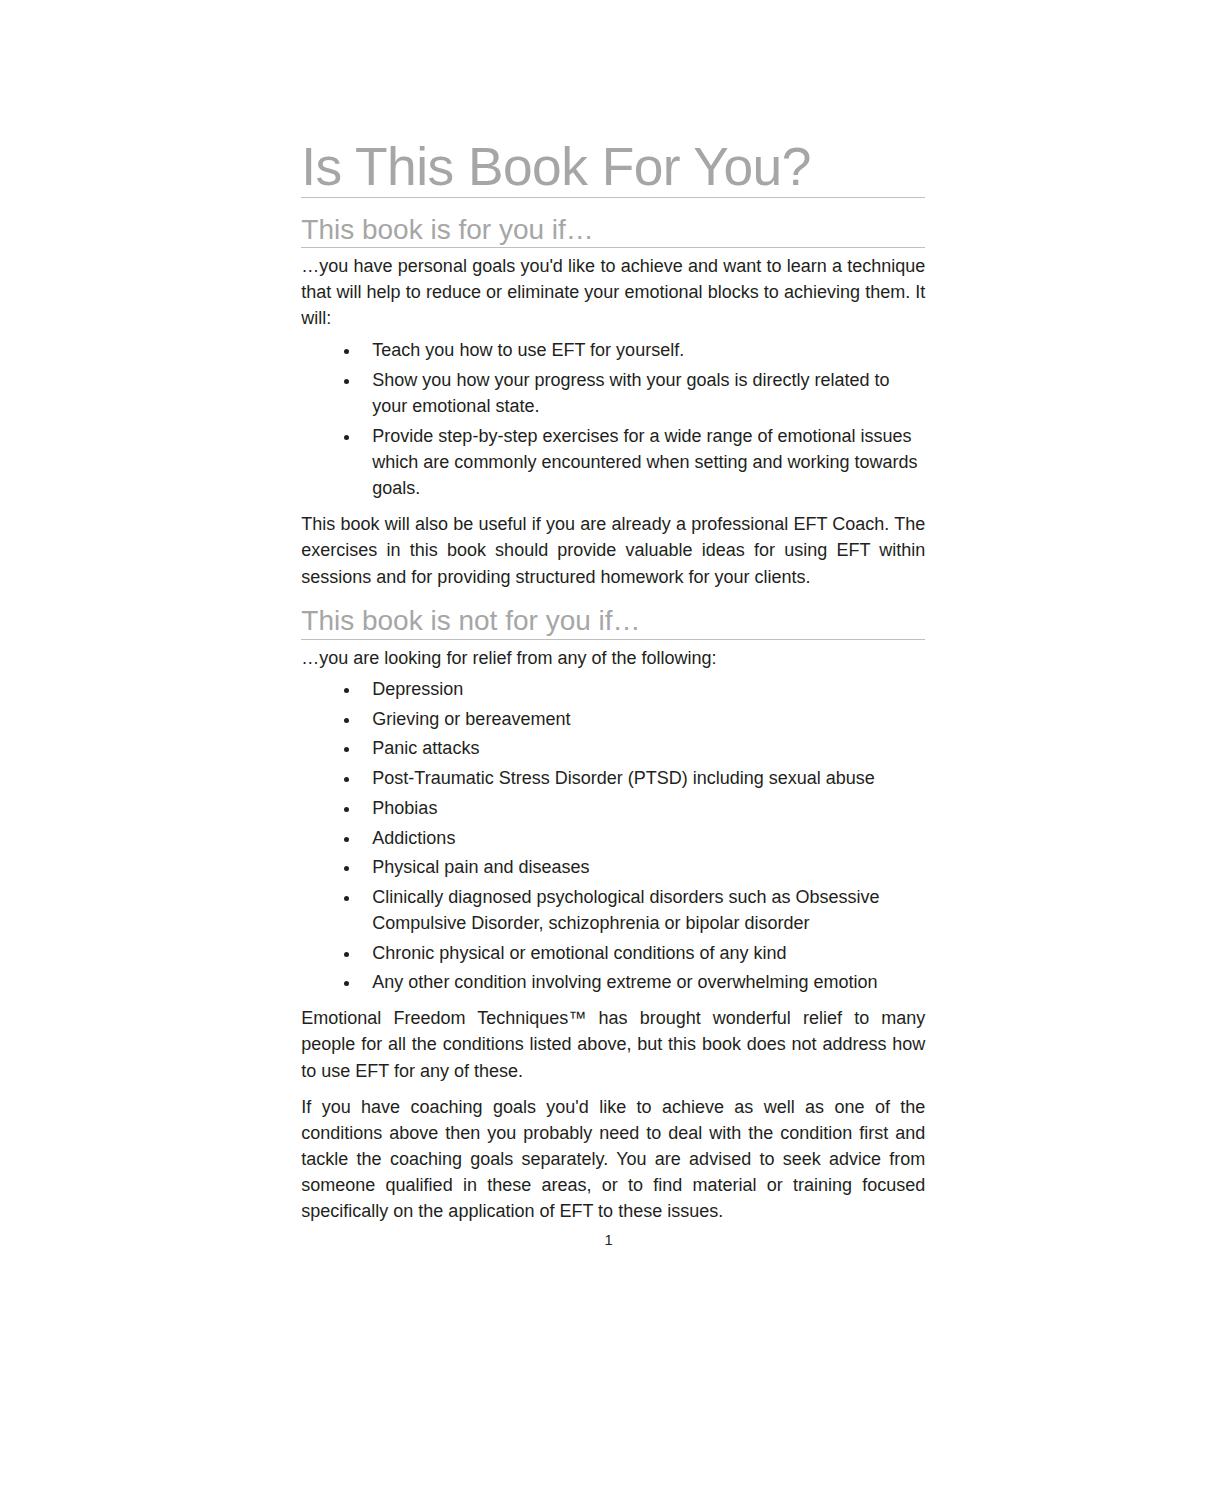Is This Book For You?
This book is for you if…
…you have personal goals you'd like to achieve and want to learn a technique that will help to reduce or eliminate your emotional blocks to achieving them. It will:
Teach you how to use EFT for yourself.
Show you how your progress with your goals is directly related to your emotional state.
Provide step-by-step exercises for a wide range of emotional issues which are commonly encountered when setting and working towards goals.
This book will also be useful if you are already a professional EFT Coach. The exercises in this book should provide valuable ideas for using EFT within sessions and for providing structured homework for your clients.
This book is not for you if…
…you are looking for relief from any of the following:
Depression
Grieving or bereavement
Panic attacks
Post-Traumatic Stress Disorder (PTSD) including sexual abuse
Phobias
Addictions
Physical pain and diseases
Clinically diagnosed psychological disorders such as Obsessive Compulsive Disorder, schizophrenia or bipolar disorder
Chronic physical or emotional conditions of any kind
Any other condition involving extreme or overwhelming emotion
Emotional Freedom Techniques™ has brought wonderful relief to many people for all the conditions listed above, but this book does not address how to use EFT for any of these.
If you have coaching goals you'd like to achieve as well as one of the conditions above then you probably need to deal with the condition first and tackle the coaching goals separately. You are advised to seek advice from someone qualified in these areas, or to find material or training focused specifically on the application of EFT to these issues.
1